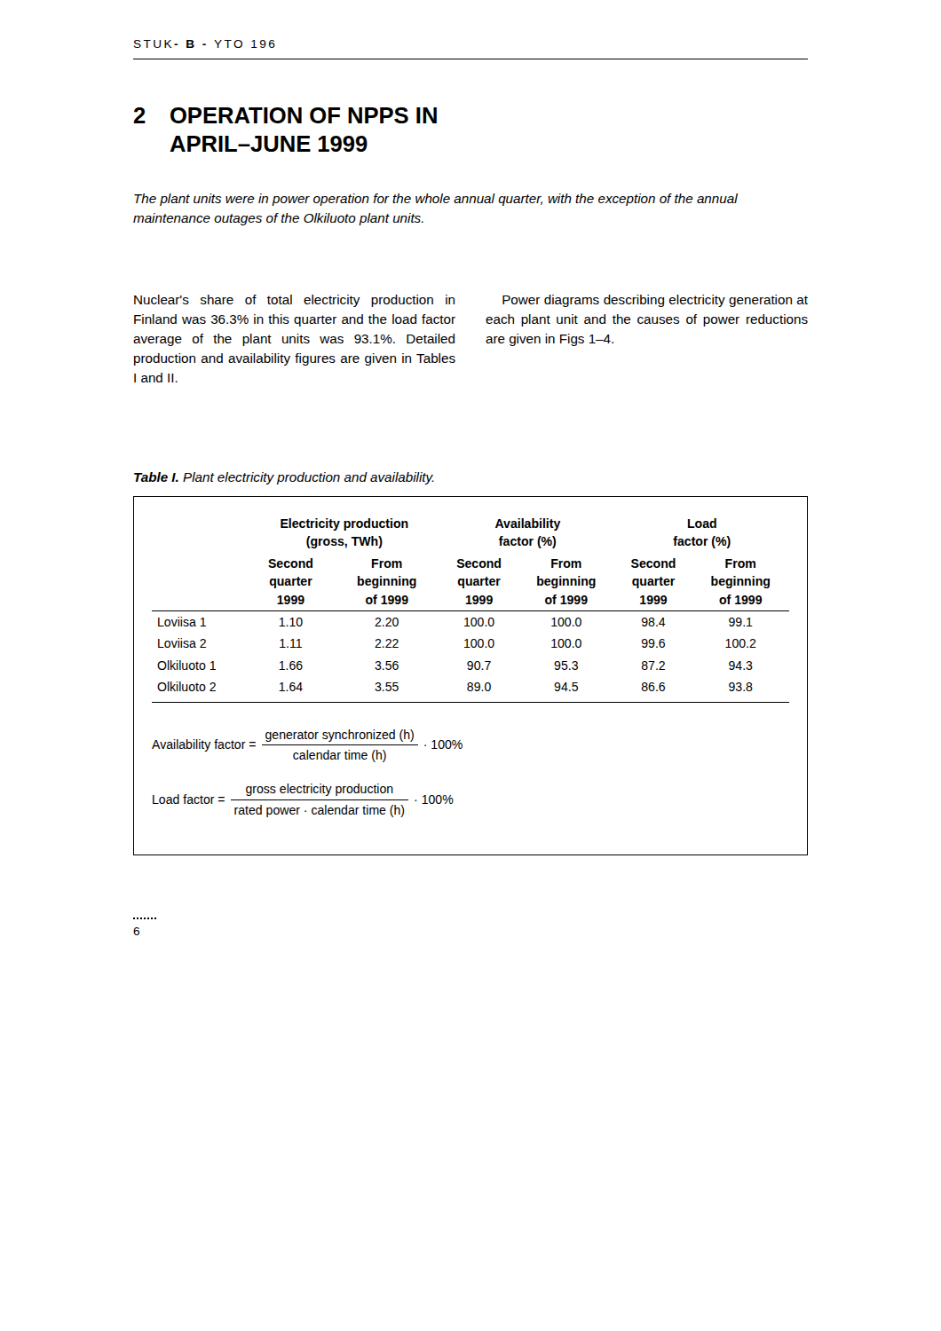STUK- B - YTO 196
2 OPERATION OF NPPS IN
APRIL–JUNE 1999
The plant units were in power operation for the whole annual quarter, with the exception of the annual maintenance outages of the Olkiluoto plant units.
Nuclear's share of total electricity production in Finland was 36.3% in this quarter and the load factor average of the plant units was 93.1%. Detailed production and availability figures are given in Tables I and II.
Power diagrams describing electricity generation at each plant unit and the causes of power reductions are given in Figs 1–4.
Table I. Plant electricity production and availability.
| | Electricity production (gross, TWh) | Availability factor (%) | Load factor (%) |
| --- | --- | --- | --- |
| | Second quarter 1999 | From beginning of 1999 | Second quarter 1999 | From beginning of 1999 | Second quarter 1999 | From beginning of 1999 |
| Loviisa 1 | 1.10 | 2.20 | 100.0 | 100.0 | 98.4 | 99.1 |
| Loviisa 2 | 1.11 | 2.22 | 100.0 | 100.0 | 99.6 | 100.2 |
| Olkiluoto 1 | 1.66 | 3.56 | 90.7 | 95.3 | 87.2 | 94.3 |
| Olkiluoto 2 | 1.64 | 3.55 | 89.0 | 94.5 | 86.6 | 93.8 |
Availability factor = generator synchronized (h) calendar time (h) · 100%
Load factor = gross electricity production rated power · calendar time (h) · 100%
6